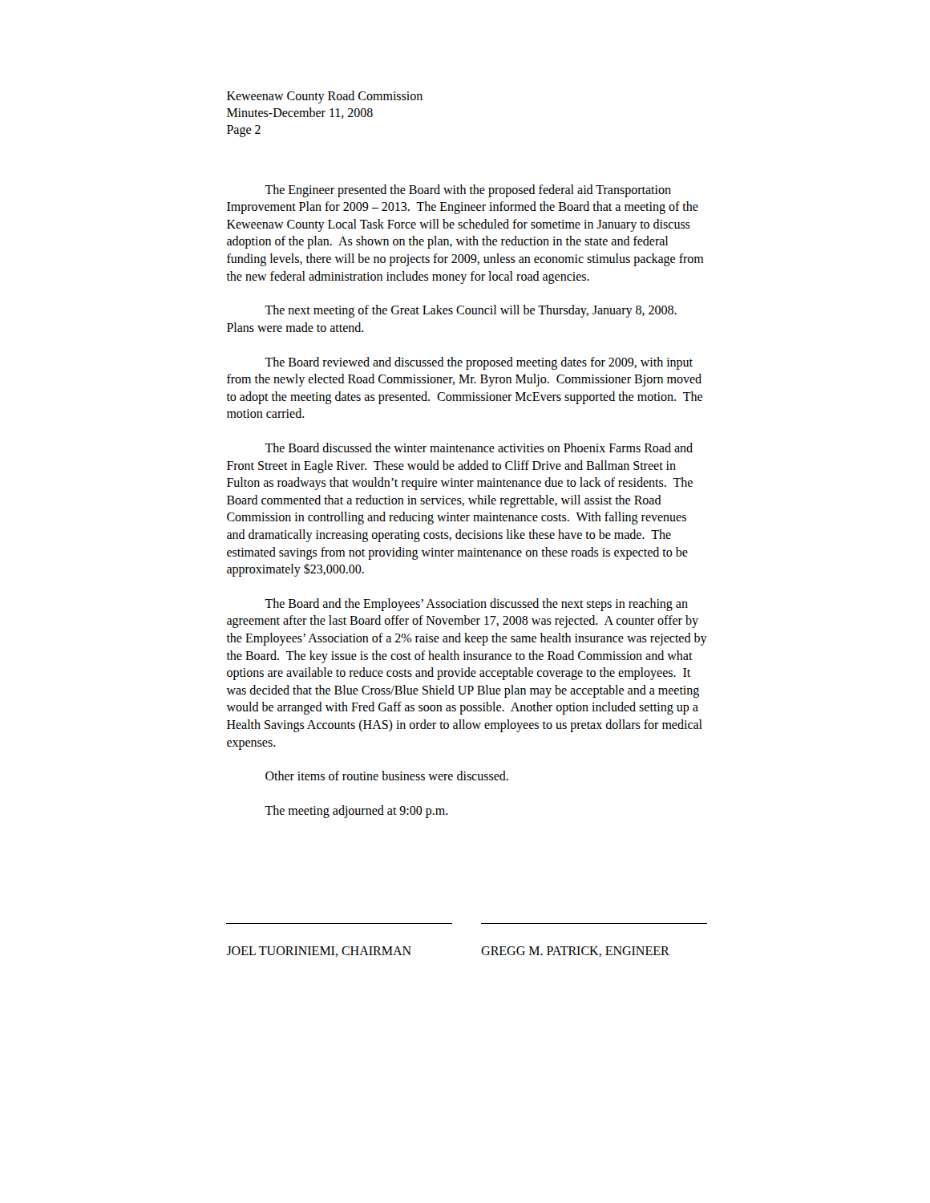Keweenaw County Road Commission
Minutes-December 11, 2008
Page 2
The Engineer presented the Board with the proposed federal aid Transportation Improvement Plan for 2009 – 2013. The Engineer informed the Board that a meeting of the Keweenaw County Local Task Force will be scheduled for sometime in January to discuss adoption of the plan. As shown on the plan, with the reduction in the state and federal funding levels, there will be no projects for 2009, unless an economic stimulus package from the new federal administration includes money for local road agencies.
The next meeting of the Great Lakes Council will be Thursday, January 8, 2008. Plans were made to attend.
The Board reviewed and discussed the proposed meeting dates for 2009, with input from the newly elected Road Commissioner, Mr. Byron Muljo. Commissioner Bjorn moved to adopt the meeting dates as presented. Commissioner McEvers supported the motion. The motion carried.
The Board discussed the winter maintenance activities on Phoenix Farms Road and Front Street in Eagle River. These would be added to Cliff Drive and Ballman Street in Fulton as roadways that wouldn’t require winter maintenance due to lack of residents. The Board commented that a reduction in services, while regrettable, will assist the Road Commission in controlling and reducing winter maintenance costs. With falling revenues and dramatically increasing operating costs, decisions like these have to be made. The estimated savings from not providing winter maintenance on these roads is expected to be approximately $23,000.00.
The Board and the Employees’ Association discussed the next steps in reaching an agreement after the last Board offer of November 17, 2008 was rejected. A counter offer by the Employees’ Association of a 2% raise and keep the same health insurance was rejected by the Board. The key issue is the cost of health insurance to the Road Commission and what options are available to reduce costs and provide acceptable coverage to the employees. It was decided that the Blue Cross/Blue Shield UP Blue plan may be acceptable and a meeting would be arranged with Fred Gaff as soon as possible. Another option included setting up a Health Savings Accounts (HAS) in order to allow employees to us pretax dollars for medical expenses.
Other items of routine business were discussed.
The meeting adjourned at 9:00 p.m.
| JOEL TUORINIEMI, CHAIRMAN | | GREGG M. PATRICK, ENGINEER |